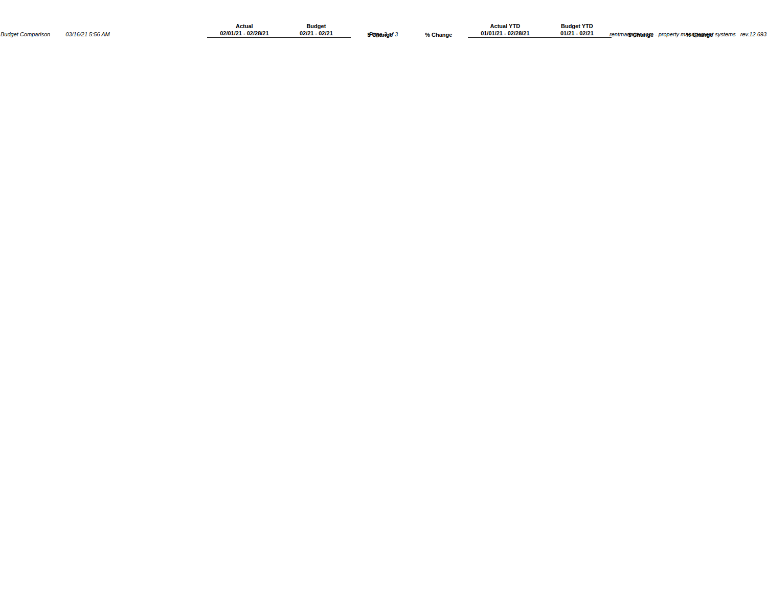| Actual | Budget | $ Change | % Change | Actual YTD | Budget YTD | $ Change | % Change |
| --- | --- | --- | --- | --- | --- | --- | --- |
| 02/01/21 - 02/28/21 | 02/21 - 02/21 | 01/01/21 - 02/28/21 | 01/21 - 02/21 |
| Budget Comparison 03/16/21 5:56 AM | Page 3 of 3 | rentmanager.com - property management systems rev.12.693 |